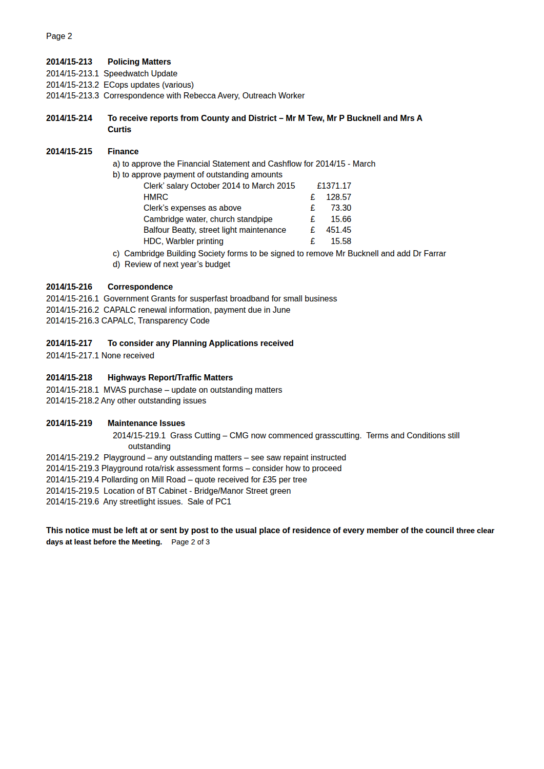Page 2
2014/15-213 Policing Matters
2014/15-213.1 Speedwatch Update
2014/15-213.2 ECops updates (various)
2014/15-213.3 Correspondence with Rebecca Avery, Outreach Worker
2014/15-214 To receive reports from County and District – Mr M Tew, Mr P Bucknell and Mrs A Curtis
2014/15-215 Finance
a) to approve the Financial Statement and Cashflow for 2014/15 - March
b) to approve payment of outstanding amounts
| Clerk’ salary October 2014 to March 2015 | | £1371.17 |
| HMRC | £ | 128.57 |
| Clerk’s expenses as above | £ | 73.30 |
| Cambridge water, church standpipe | £ | 15.66 |
| Balfour Beatty, street light maintenance | £ | 451.45 |
| HDC, Warbler printing | £ | 15.58 |
c) Cambridge Building Society forms to be signed to remove Mr Bucknell and add Dr Farrar
d) Review of next year’s budget
2014/15-216 Correspondence
2014/15-216.1 Government Grants for susperfast broadband for small business
2014/15-216.2 CAPALC renewal information, payment due in June
2014/15-216.3 CAPALC, Transparency Code
2014/15-217 To consider any Planning Applications received
2014/15-217.1 None received
2014/15-218 Highways Report/Traffic Matters
2014/15-218.1 MVAS purchase – update on outstanding matters
2014/15-218.2 Any other outstanding issues
2014/15-219 Maintenance Issues
2014/15-219.1 Grass Cutting – CMG now commenced grasscutting. Terms and Conditions still outstanding
2014/15-219.2 Playground – any outstanding matters – see saw repaint instructed
2014/15-219.3 Playground rota/risk assessment forms – consider how to proceed
2014/15-219.4 Pollarding on Mill Road – quote received for £35 per tree
2014/15-219.5 Location of BT Cabinet - Bridge/Manor Street green
2014/15-219.6 Any streetlight issues. Sale of PC1
This notice must be left at or sent by post to the usual place of residence of every member of the council three clear days at least before the Meeting. Page 2 of 3